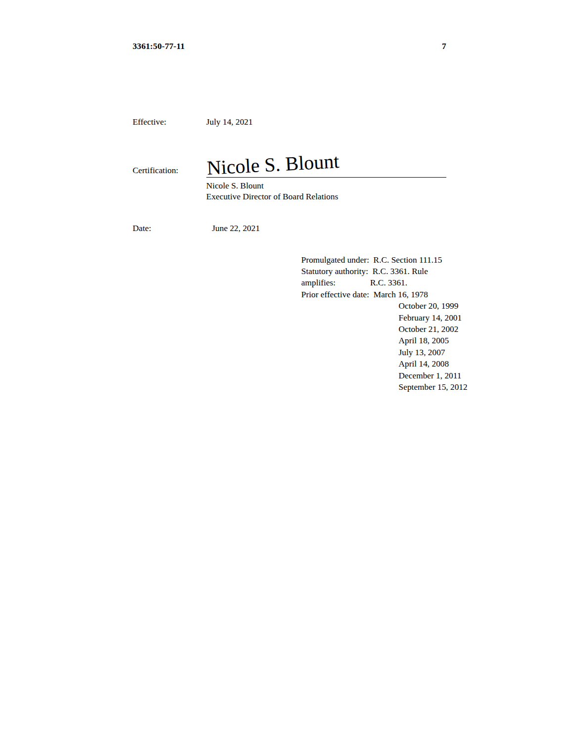3361:50-77-11
7
Effective:
July 14, 2021
Certification:
Nicole S. Blount
Nicole S. Blount
Executive Director of Board Relations
Date:
June 22, 2021
Promulgated under: R.C. Section 111.15
Statutory authority: R.C. 3361. Rule
amplifies: R.C. 3361.
Prior effective date: March 16, 1978
October 20, 1999
February 14, 2001
October 21, 2002
April 18, 2005
July 13, 2007
April 14, 2008
December 1, 2011
September 15, 2012